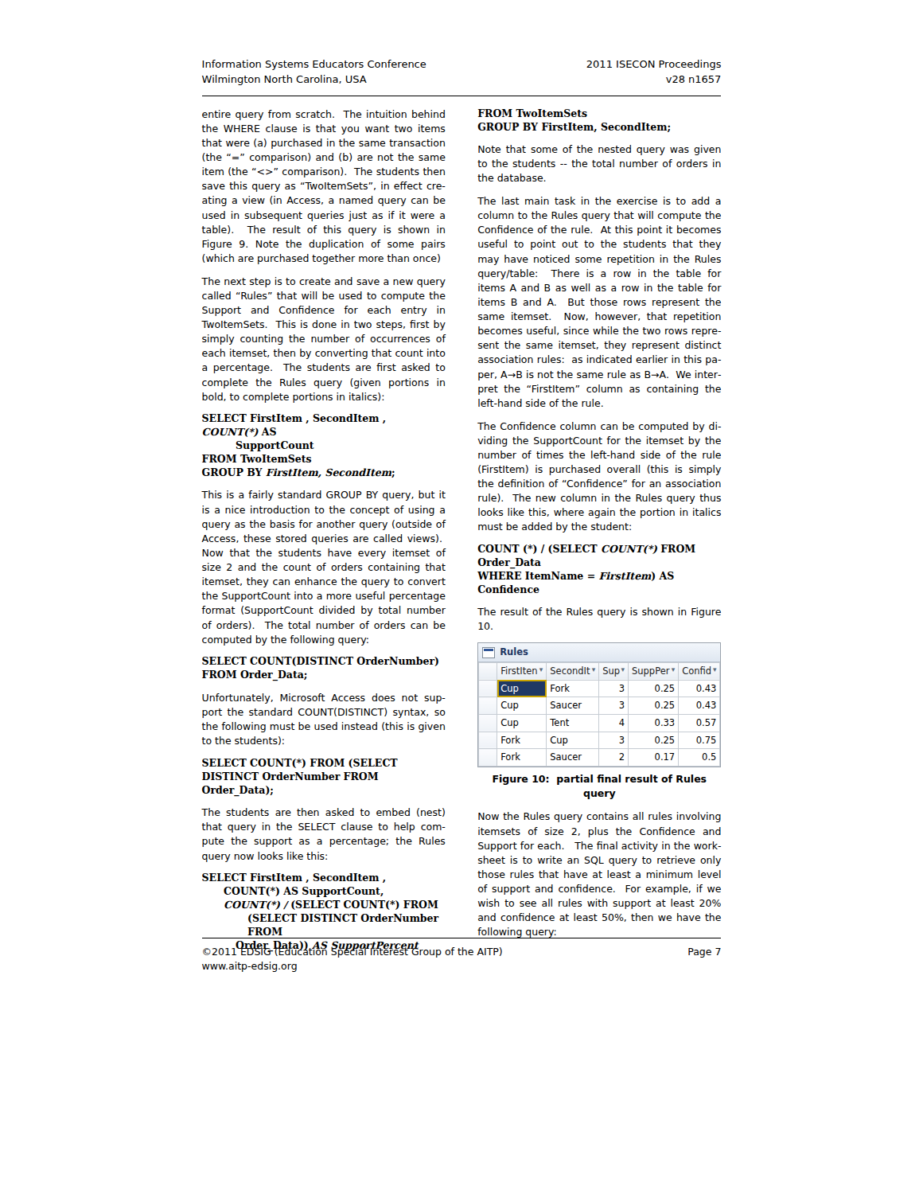Information Systems Educators Conference Wilmington North Carolina, USA
2011 ISECON Proceedings v28 n1657
entire query from scratch. The intuition behind the WHERE clause is that you want two items that were (a) purchased in the same transaction (the “=” comparison) and (b) are not the same item (the “<>” comparison). The students then save this query as “TwoItemSets”, in effect creating a view (in Access, a named query can be used in subsequent queries just as if it were a table). The result of this query is shown in Figure 9. Note the duplication of some pairs (which are purchased together more than once)
The next step is to create and save a new query called “Rules” that will be used to compute the Support and Confidence for each entry in TwoItemSets. This is done in two steps, first by simply counting the number of occurrences of each itemset, then by converting that count into a percentage. The students are first asked to complete the Rules query (given portions in bold, to complete portions in italics):
SELECT FirstItem , SecondItem , COUNT(*) AS SupportCount FROM TwoItemSets
GROUP BY FirstItem, SecondItem;
This is a fairly standard GROUP BY query, but it is a nice introduction to the concept of using a query as the basis for another query (outside of Access, these stored queries are called views). Now that the students have every itemset of size 2 and the count of orders containing that itemset, they can enhance the query to convert the SupportCount into a more useful percentage format (SupportCount divided by total number of orders). The total number of orders can be computed by the following query:
SELECT COUNT(DISTINCT OrderNumber) FROM Order_Data;
Unfortunately, Microsoft Access does not support the standard COUNT(DISTINCT) syntax, so the following must be used instead (this is given to the students):
SELECT COUNT(*) FROM (SELECT DISTINCT OrderNumber FROM Order_Data);
The students are then asked to embed (nest) that query in the SELECT clause to help compute the support as a percentage; the Rules query now looks like this:
SELECT FirstItem , SecondItem , COUNT(*) AS SupportCount, COUNT(*) / (SELECT COUNT(*) FROM (SELECT DISTINCT OrderNumber FROM Order_Data)) AS SupportPercent
FROM TwoItemSets
GROUP BY FirstItem, SecondItem;
Note that some of the nested query was given to the students -- the total number of orders in the database.
The last main task in the exercise is to add a column to the Rules query that will compute the Confidence of the rule. At this point it becomes useful to point out to the students that they may have noticed some repetition in the Rules query/table: There is a row in the table for items A and B as well as a row in the table for items B and A. But those rows represent the same itemset. Now, however, that repetition becomes useful, since while the two rows represent the same itemset, they represent distinct association rules: as indicated earlier in this paper, A→B is not the same rule as B→A. We interpret the “FirstItem” column as containing the left-hand side of the rule.
The Confidence column can be computed by dividing the SupportCount for the itemset by the number of times the left-hand side of the rule (FirstItem) is purchased overall (this is simply the definition of “Confidence” for an association rule). The new column in the Rules query thus looks like this, where again the portion in italics must be added by the student:
COUNT (*) / (SELECT COUNT(*) FROM Order_Data
WHERE ItemName = FirstItem) AS Confidence
The result of the Rules query is shown in Figure 10.
Rules
| | FirstIten ▾ | SecondIt ▾ | Sup ▾ | SuppPer ▾ | Confid ▾ |
| --- | --- | --- | --- | --- | --- |
| | Cup | Fork | 3 | 0.25 | 0.43 |
| | Cup | Saucer | 3 | 0.25 | 0.43 |
| | Cup | Tent | 4 | 0.33 | 0.57 |
| | Fork | Cup | 3 | 0.25 | 0.75 |
| | Fork | Saucer | 2 | 0.17 | 0.5 |
Figure 10: partial final result of Rules query
Now the Rules query contains all rules involving itemsets of size 2, plus the Confidence and Support for each. The final activity in the worksheet is to write an SQL query to retrieve only those rules that have at least a minimum level of support and confidence. For example, if we wish to see all rules with support at least 20% and confidence at least 50%, then we have the following query:
©2011 EDSIG (Education Special Interest Group of the AITP)
www.aitp-edsig.org
Page 7